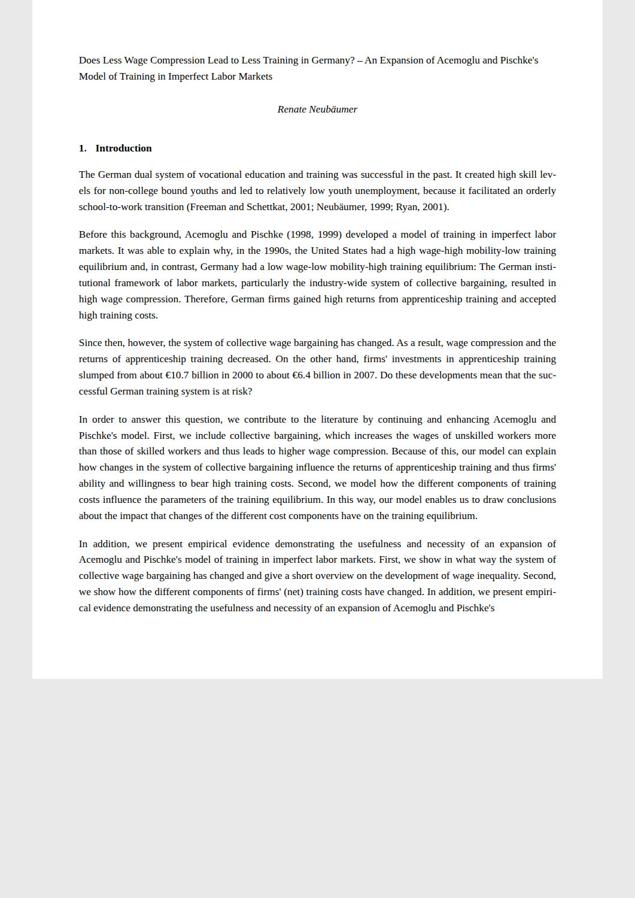Does Less Wage Compression Lead to Less Training in Germany? – An Expansion of Acemoglu and Pischke's Model of Training in Imperfect Labor Markets
Renate Neubäumer
1. Introduction
The German dual system of vocational education and training was successful in the past. It created high skill levels for non-college bound youths and led to relatively low youth unemployment, because it facilitated an orderly school-to-work transition (Freeman and Schettkat, 2001; Neubäumer, 1999; Ryan, 2001).
Before this background, Acemoglu and Pischke (1998, 1999) developed a model of training in imperfect labor markets. It was able to explain why, in the 1990s, the United States had a high wage-high mobility-low training equilibrium and, in contrast, Germany had a low wage-low mobility-high training equilibrium: The German institutional framework of labor markets, particularly the industry-wide system of collective bargaining, resulted in high wage compression. Therefore, German firms gained high returns from apprenticeship training and accepted high training costs.
Since then, however, the system of collective wage bargaining has changed. As a result, wage compression and the returns of apprenticeship training decreased. On the other hand, firms' investments in apprenticeship training slumped from about €10.7 billion in 2000 to about €6.4 billion in 2007. Do these developments mean that the successful German training system is at risk?
In order to answer this question, we contribute to the literature by continuing and enhancing Acemoglu and Pischke's model. First, we include collective bargaining, which increases the wages of unskilled workers more than those of skilled workers and thus leads to higher wage compression. Because of this, our model can explain how changes in the system of collective bargaining influence the returns of apprenticeship training and thus firms' ability and willingness to bear high training costs. Second, we model how the different components of training costs influence the parameters of the training equilibrium. In this way, our model enables us to draw conclusions about the impact that changes of the different cost components have on the training equilibrium.
In addition, we present empirical evidence demonstrating the usefulness and necessity of an expansion of Acemoglu and Pischke's model of training in imperfect labor markets. First, we show in what way the system of collective wage bargaining has changed and give a short overview on the development of wage inequality. Second, we show how the different components of firms' (net) training costs have changed. In addition, we present empirical evidence demonstrating the usefulness and necessity of an expansion of Acemoglu and Pischke's